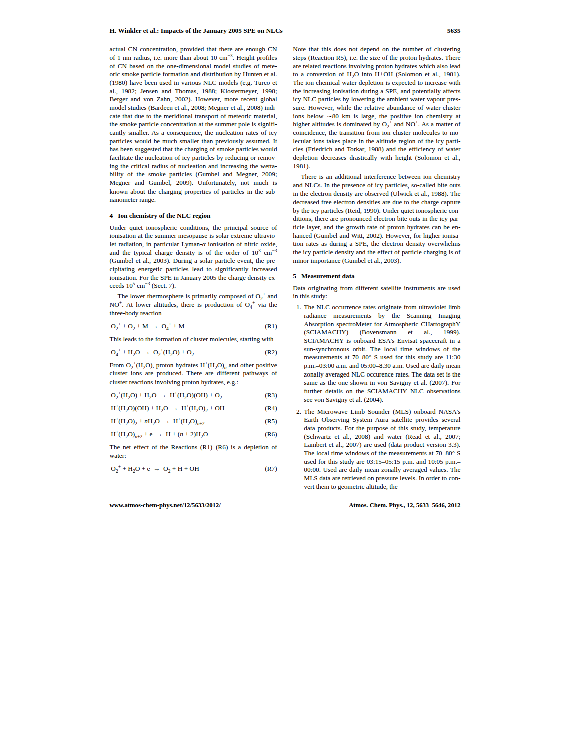H. Winkler et al.: Impacts of the January 2005 SPE on NLCs 5635
actual CN concentration, provided that there are enough CN of 1 nm radius, i.e. more than about 10 cm−3. Height profiles of CN based on the one-dimensional model studies of meteoric smoke particle formation and distribution by Hunten et al. (1980) have been used in various NLC models (e.g. Turco et al., 1982; Jensen and Thomas, 1988; Klostermeyer, 1998; Berger and von Zahn, 2002). However, more recent global model studies (Bardeen et al., 2008; Megner et al., 2008) indicate that due to the meridional transport of meteoric material, the smoke particle concentration at the summer pole is significantly smaller. As a consequence, the nucleation rates of icy particles would be much smaller than previously assumed. It has been suggested that the charging of smoke particles would facilitate the nucleation of icy particles by reducing or removing the critical radius of nucleation and increasing the wettability of the smoke particles (Gumbel and Megner, 2009; Megner and Gumbel, 2009). Unfortunately, not much is known about the charging properties of particles in the sub-nanometer range.
4 Ion chemistry of the NLC region
Under quiet ionospheric conditions, the principal source of ionisation at the summer mesopause is solar extreme ultraviolet radiation, in particular Lyman-α ionisation of nitric oxide, and the typical charge density is of the order of 103 cm−3 (Gumbel et al., 2003). During a solar particle event, the precipitating energetic particles lead to significantly increased ionisation. For the SPE in January 2005 the charge density exceeds 105 cm−3 (Sect. 7).
The lower thermosphere is primarily composed of O2+ and NO+. At lower altitudes, there is production of O4+ via the three-body reaction
O2+ + O2 + M → O4+ + M (R1)
This leads to the formation of cluster molecules, starting with
O4+ + H2O → O2+(H2O) + O2 (R2)
From O2+(H2O), proton hydrates H+(H2O)n and other positive cluster ions are produced. There are different pathways of cluster reactions involving proton hydrates, e.g.:
O2+(H2O) + H2O → H+(H2O)(OH) + O2 (R3)
H+(H2O)(OH) + H2O → H+(H2O)2 + OH (R4)
H+(H2O)2 + n H2O → H+(H2O)n+2 (R5)
H+(H2O)n+2 + e → H + (n + 2)H2O (R6)
The net effect of the Reactions (R1)–(R6) is a depletion of water:
O2+ + H2O + e → O2 + H + OH (R7)
Note that this does not depend on the number of clustering steps (Reaction R5), i.e. the size of the proton hydrates. There are related reactions involving proton hydrates which also lead to a conversion of H2O into H+OH (Solomon et al., 1981). The ion chemical water depletion is expected to increase with the increasing ionisation during a SPE, and potentially affects icy NLC particles by lowering the ambient water vapour pressure. However, while the relative abundance of water-cluster ions below ∼80 km is large, the positive ion chemistry at higher altitudes is dominated by O2+ and NO+. As a matter of coincidence, the transition from ion cluster molecules to molecular ions takes place in the altitude region of the icy particles (Friedrich and Torkar, 1988) and the efficiency of water depletion decreases drastically with height (Solomon et al., 1981).
There is an additional interference between ion chemistry and NLCs. In the presence of icy particles, so-called bite outs in the electron density are observed (Ulwick et al., 1988). The decreased free electron densities are due to the charge capture by the icy particles (Reid, 1990). Under quiet ionospheric conditions, there are pronounced electron bite outs in the icy particle layer, and the growth rate of proton hydrates can be enhanced (Gumbel and Witt, 2002). However, for higher ionisation rates as during a SPE, the electron density overwhelms the icy particle density and the effect of particle charging is of minor importance (Gumbel et al., 2003).
5 Measurement data
Data originating from different satellite instruments are used in this study:
The NLC occurrence rates originate from ultraviolet limb radiance measurements by the Scanning Imaging Absorption spectroMeter for Atmospheric CHartographY (SCIAMACHY) (Bovensmann et al., 1999). SCIAMACHY is onboard ESA's Envisat spacecraft in a sun-synchronous orbit. The local time windows of the measurements at 70–80° S used for this study are 11:30 p.m.–03:00 a.m. and 05:00–8.30 a.m. Used are daily mean zonally averaged NLC occurence rates. The data set is the same as the one shown in von Savigny et al. (2007). For further details on the SCIAMACHY NLC observations see von Savigny et al. (2004).
The Microwave Limb Sounder (MLS) onboard NASA's Earth Observing System Aura satellite provides several data products. For the purpose of this study, temperature (Schwartz et al., 2008) and water (Read et al., 2007; Lambert et al., 2007) are used (data product version 3.3). The local time windows of the measurements at 70–80° S used for this study are 03:15–05:15 p.m. and 10:05 p.m.–00:00. Used are daily mean zonally averaged values. The MLS data are retrieved on pressure levels. In order to convert them to geometric altitude, the
www.atmos-chem-phys.net/12/5633/2012/ Atmos. Chem. Phys., 12, 5633–5646, 2012